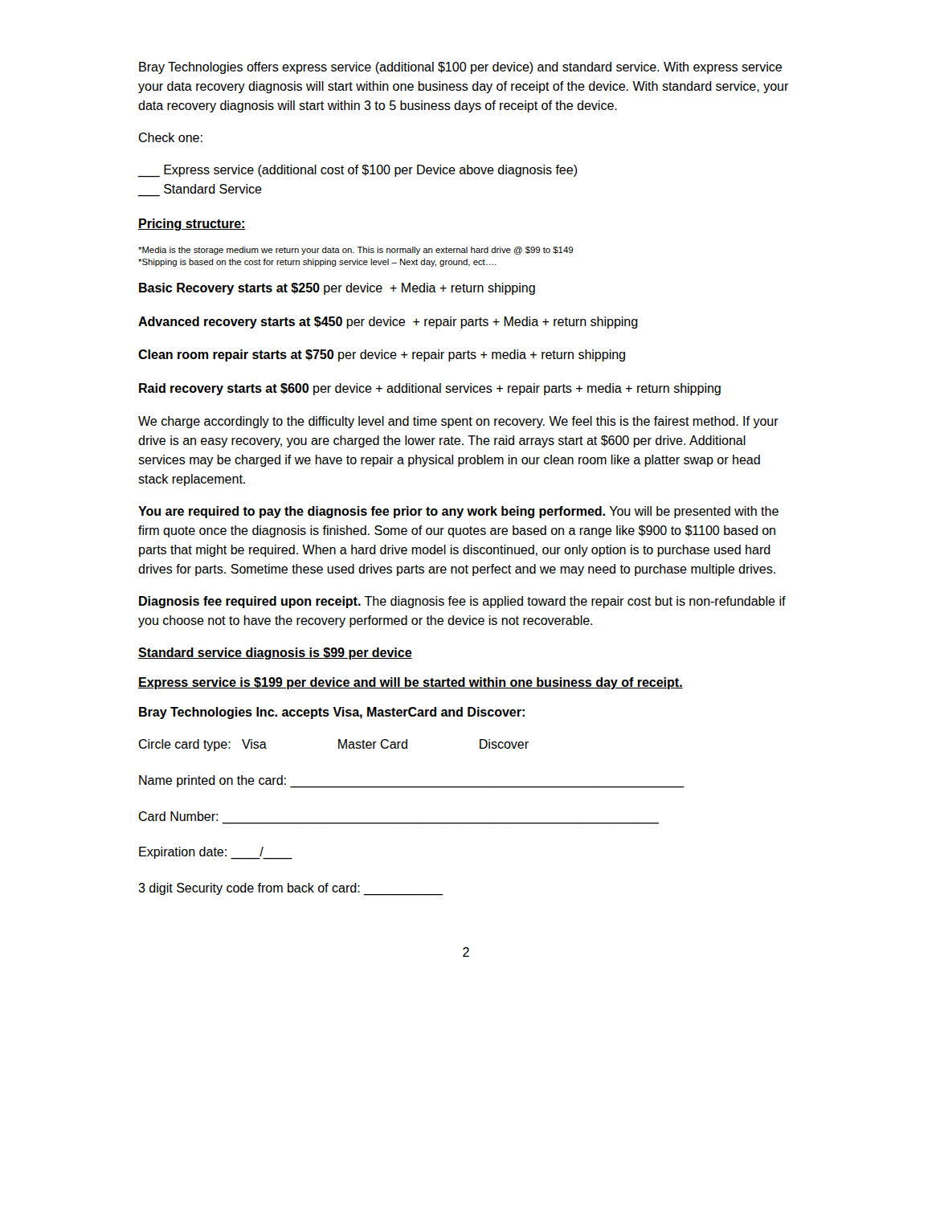Bray Technologies offers express service (additional $100 per device) and standard service. With express service your data recovery diagnosis will start within one business day of receipt of the device. With standard service, your data recovery diagnosis will start within 3 to 5 business days of receipt of the device.
Check one:
___ Express service (additional cost of $100 per Device above diagnosis fee)
___ Standard Service
Pricing structure:
*Media is the storage medium we return your data on. This is normally an external hard drive @ $99 to $149 *Shipping is based on the cost for return shipping service level – Next day, ground, ect….
Basic Recovery starts at $250 per device + Media + return shipping
Advanced recovery starts at $450 per device + repair parts + Media + return shipping
Clean room repair starts at $750 per device + repair parts + media + return shipping
Raid recovery starts at $600 per device + additional services + repair parts + media + return shipping
We charge accordingly to the difficulty level and time spent on recovery. We feel this is the fairest method. If your drive is an easy recovery, you are charged the lower rate. The raid arrays start at $600 per drive. Additional services may be charged if we have to repair a physical problem in our clean room like a platter swap or head stack replacement.
You are required to pay the diagnosis fee prior to any work being performed. You will be presented with the firm quote once the diagnosis is finished. Some of our quotes are based on a range like $900 to $1100 based on parts that might be required. When a hard drive model is discontinued, our only option is to purchase used hard drives for parts. Sometime these used drives parts are not perfect and we may need to purchase multiple drives.
Diagnosis fee required upon receipt. The diagnosis fee is applied toward the repair cost but is non-refundable if you choose not to have the recovery performed or the device is not recoverable.
Standard service diagnosis is $99 per device
Express service is $199 per device and will be started within one business day of receipt.
Bray Technologies Inc. accepts Visa, MasterCard and Discover:
Circle card type: Visa Master Card Discover
Name printed on the card: _______________________________________________________
Card Number: _____________________________________________________________
Expiration date: ____/____
3 digit Security code from back of card: ___________
2